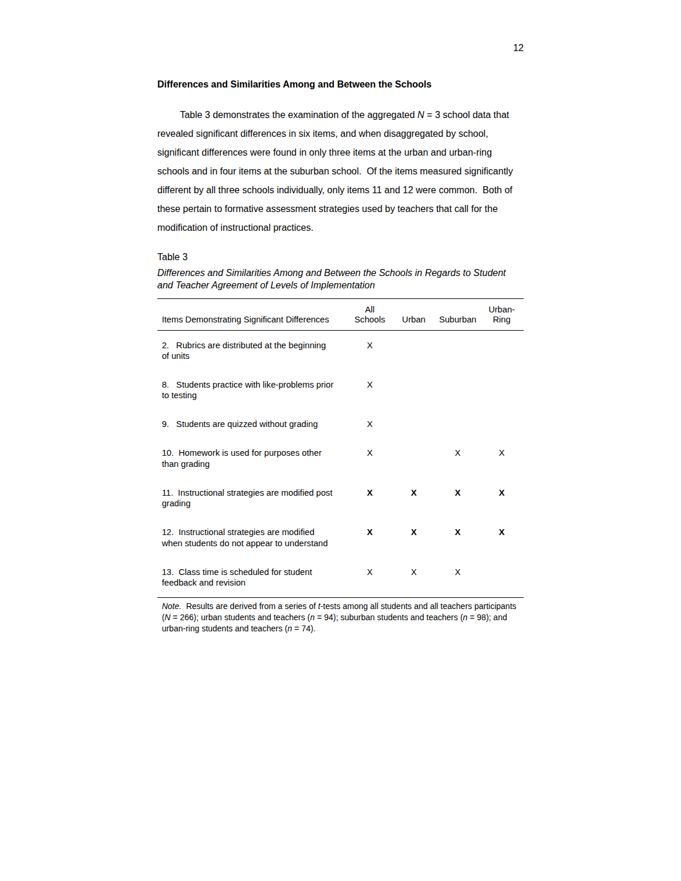12
Differences and Similarities Among and Between the Schools
Table 3 demonstrates the examination of the aggregated N = 3 school data that revealed significant differences in six items, and when disaggregated by school, significant differences were found in only three items at the urban and urban-ring schools and in four items at the suburban school. Of the items measured significantly different by all three schools individually, only items 11 and 12 were common. Both of these pertain to formative assessment strategies used by teachers that call for the modification of instructional practices.
Table 3
Differences and Similarities Among and Between the Schools in Regards to Student and Teacher Agreement of Levels of Implementation
| Items Demonstrating Significant Differences | All Schools | Urban | Suburban | Urban- Ring |
| --- | --- | --- | --- | --- |
| 2. Rubrics are distributed at the beginning of units | X | | | |
| 8. Students practice with like-problems prior to testing | X | | | |
| 9. Students are quizzed without grading | X | | | |
| 10. Homework is used for purposes other than grading | X | | X | X |
| 11. Instructional strategies are modified post grading | X | X | X | X |
| 12. Instructional strategies are modified when students do not appear to understand | X | X | X | X |
| 13. Class time is scheduled for student feedback and revision | X | X | X | |
Note. Results are derived from a series of t-tests among all students and all teachers participants (N = 266); urban students and teachers (n = 94); suburban students and teachers (n = 98); and urban-ring students and teachers (n = 74).